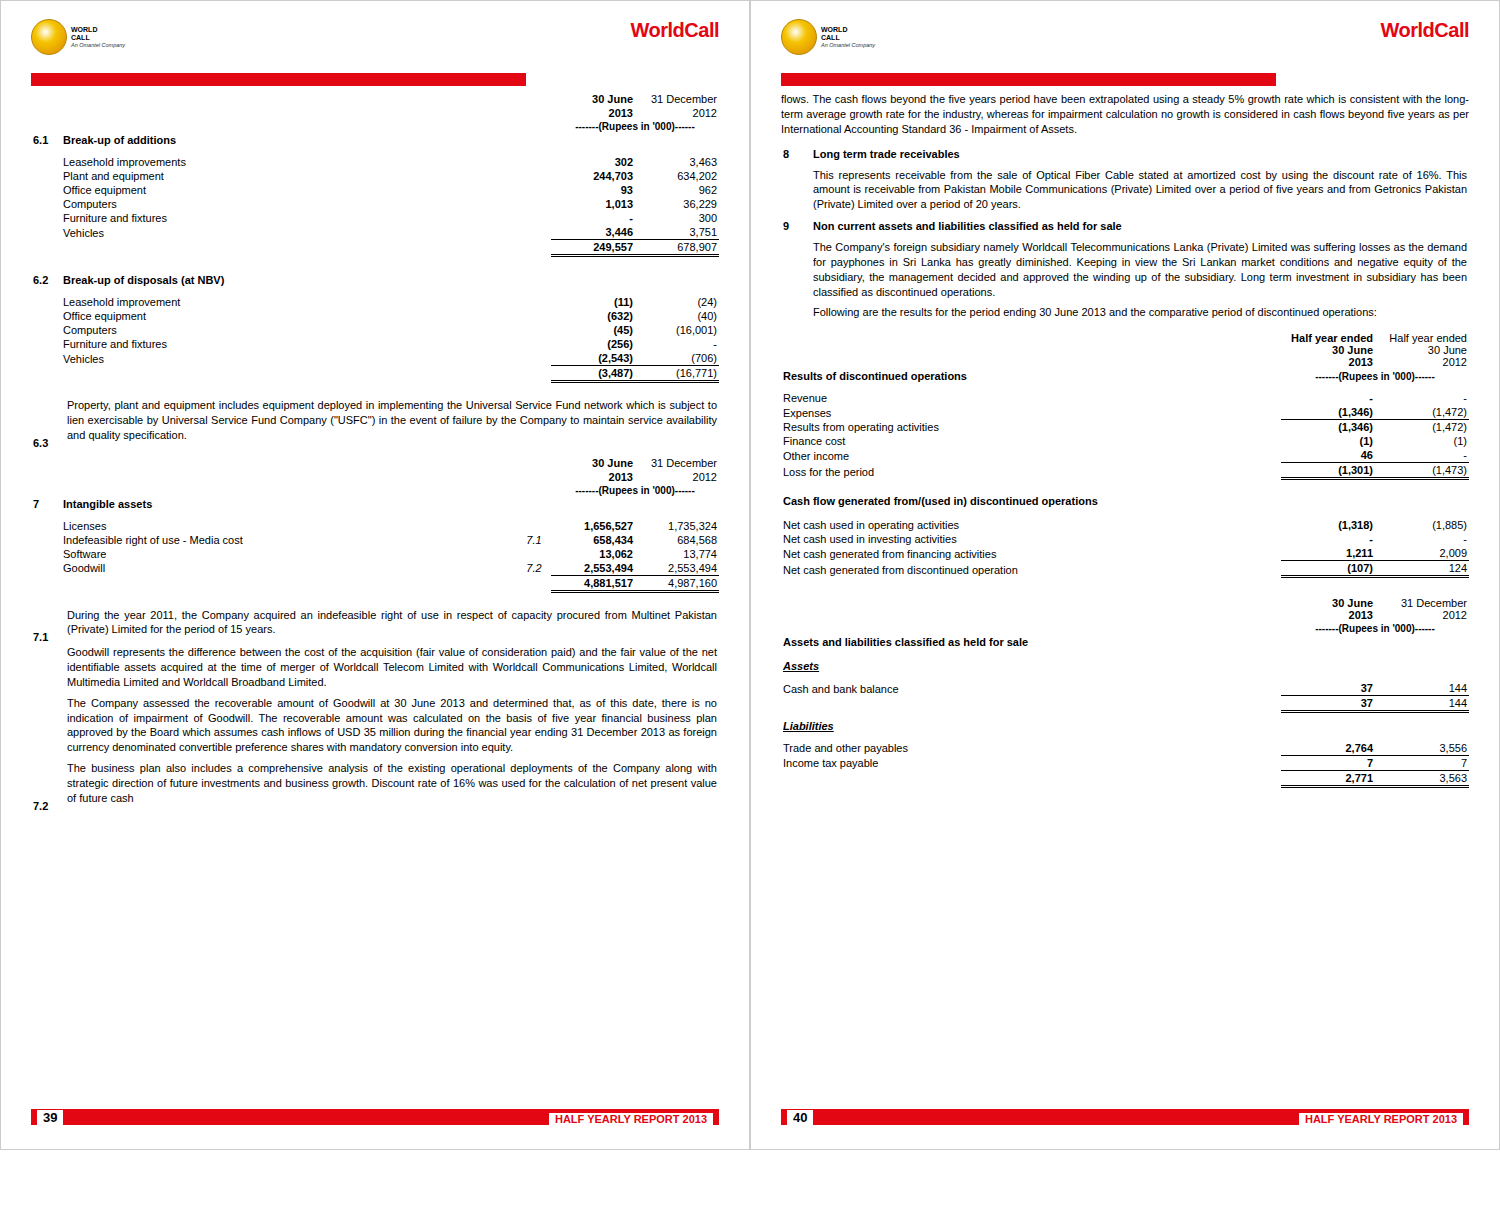WORLD
CALL
An Omantel Company
WorldCall
| | | | 30 June | 31 December |
| | | | 2013 | 2012 |
| | | | -------(Rupees in '000)------ |
| 6.1 | Break-up of additions | | |
| | Leasehold improvements | 302 | 3,463 |
| | Plant and equipment | 244,703 | 634,202 |
| | Office equipment | 93 | 962 |
| | Computers | 1,013 | 36,229 |
| | Furniture and fixtures | - | 300 |
| | Vehicles | 3,446 | 3,751 |
| | | | 249,557 | 678,907 |
| 6.2 | Break-up of disposals (at NBV) | | |
| | Leasehold improvement | (11) | (24) |
| | Office equipment | (632) | (40) |
| | Computers | (45) | (16,001) |
| | Furniture and fixtures | (256) | - |
| | Vehicles | (2,543) | (706) |
| | | | (3,487) | (16,771) |
| 6.3 | Property, plant and equipment includes equipment deployed in implementing the Universal Service Fund network which is subject to lien exercisable by Universal Service Fund Company ("USFC") in the event of failure by the Company to maintain service availability and quality specification. |
| | | | 30 June | 31 December |
| | | | 2013 | 2012 |
| | | | -------(Rupees in '000)------ |
| 7 | Intangible assets | | |
| | Licenses | | 1,656,527 | 1,735,324 |
| | Indefeasible right of use - Media cost | 7.1 | 658,434 | 684,568 |
| | Software | | 13,062 | 13,774 |
| | Goodwill | 7.2 | 2,553,494 | 2,553,494 |
| | | | 4,881,517 | 4,987,160 |
| 7.1 | During the year 2011, the Company acquired an indefeasible right of use in respect of capacity procured from Multinet Pakistan (Private) Limited for the period of 15 years. |
| 7.2 | Goodwill represents the difference between the cost of the acquisition (fair value of consideration paid) and the fair value of the net identifiable assets acquired at the time of merger of Worldcall Telecom Limited with Worldcall Communications Limited, Worldcall Multimedia Limited and Worldcall Broadband Limited. The Company assessed the recoverable amount of Goodwill at 30 June 2013 and determined that, as of this date, there is no indication of impairment of Goodwill. The recoverable amount was calculated on the basis of five year financial business plan approved by the Board which assumes cash inflows of USD 35 million during the financial year ending 31 December 2013 as foreign currency denominated convertible preference shares with mandatory conversion into equity. The business plan also includes a comprehensive analysis of the existing operational deployments of the Company along with strategic direction of future investments and business growth. Discount rate of 16% was used for the calculation of net present value of future cash |
39
HALF YEARLY REPORT 2013
WORLD
CALL
An Omantel Company
WorldCall
flows. The cash flows beyond the five years period have been extrapolated using a steady 5% growth rate which is consistent with the long-term average growth rate for the industry, whereas for impairment calculation no growth is considered in cash flows beyond five years as per International Accounting Standard 36 - Impairment of Assets.
| 8 | Long term trade receivables |
| | This represents receivable from the sale of Optical Fiber Cable stated at amortized cost by using the discount rate of 16%. This amount is receivable from Pakistan Mobile Communications (Private) Limited over a period of five years and from Getronics Pakistan (Private) Limited over a period of 20 years. |
| 9 | Non current assets and liabilities classified as held for sale |
| | The Company's foreign subsidiary namely Worldcall Telecommunications Lanka (Private) Limited was suffering losses as the demand for payphones in Sri Lanka has greatly diminished. Keeping in view the Sri Lankan market conditions and negative equity of the subsidiary, the management decided and approved the winding up of the subsidiary. Long term investment in subsidiary has been classified as discontinued operations. Following are the results for the period ending 30 June 2013 and the comparative period of discontinued operations: |
| | Half year ended 30 June 2013 | Half year ended 30 June 2012 |
| Results of discontinued operations | -------(Rupees in '000)------ |
| Revenue | - | - |
| Expenses | (1,346) | (1,472) |
| Results from operating activities | (1,346) | (1,472) |
| Finance cost | (1) | (1) |
| Other income | 46 | - |
| Loss for the period | (1,301) | (1,473) |
| Cash flow generated from/(used in) discontinued operations |
| Net cash used in operating activities | (1,318) | (1,885) |
| Net cash used in investing activities | - | - |
| Net cash generated from financing activities | 1,211 | 2,009 |
| Net cash generated from discontinued operation | (107) | 124 |
| | 30 June 2013 | 31 December 2012 |
| | -------(Rupees in '000)------ |
| Assets and liabilities classified as held for sale | | |
| Assets | | |
| Cash and bank balance | 37 | 144 |
| | 37 | 144 |
| Liabilities | | |
| Trade and other payables | 2,764 | 3,556 |
| Income tax payable | 7 | 7 |
| | 2,771 | 3,563 |
40
HALF YEARLY REPORT 2013